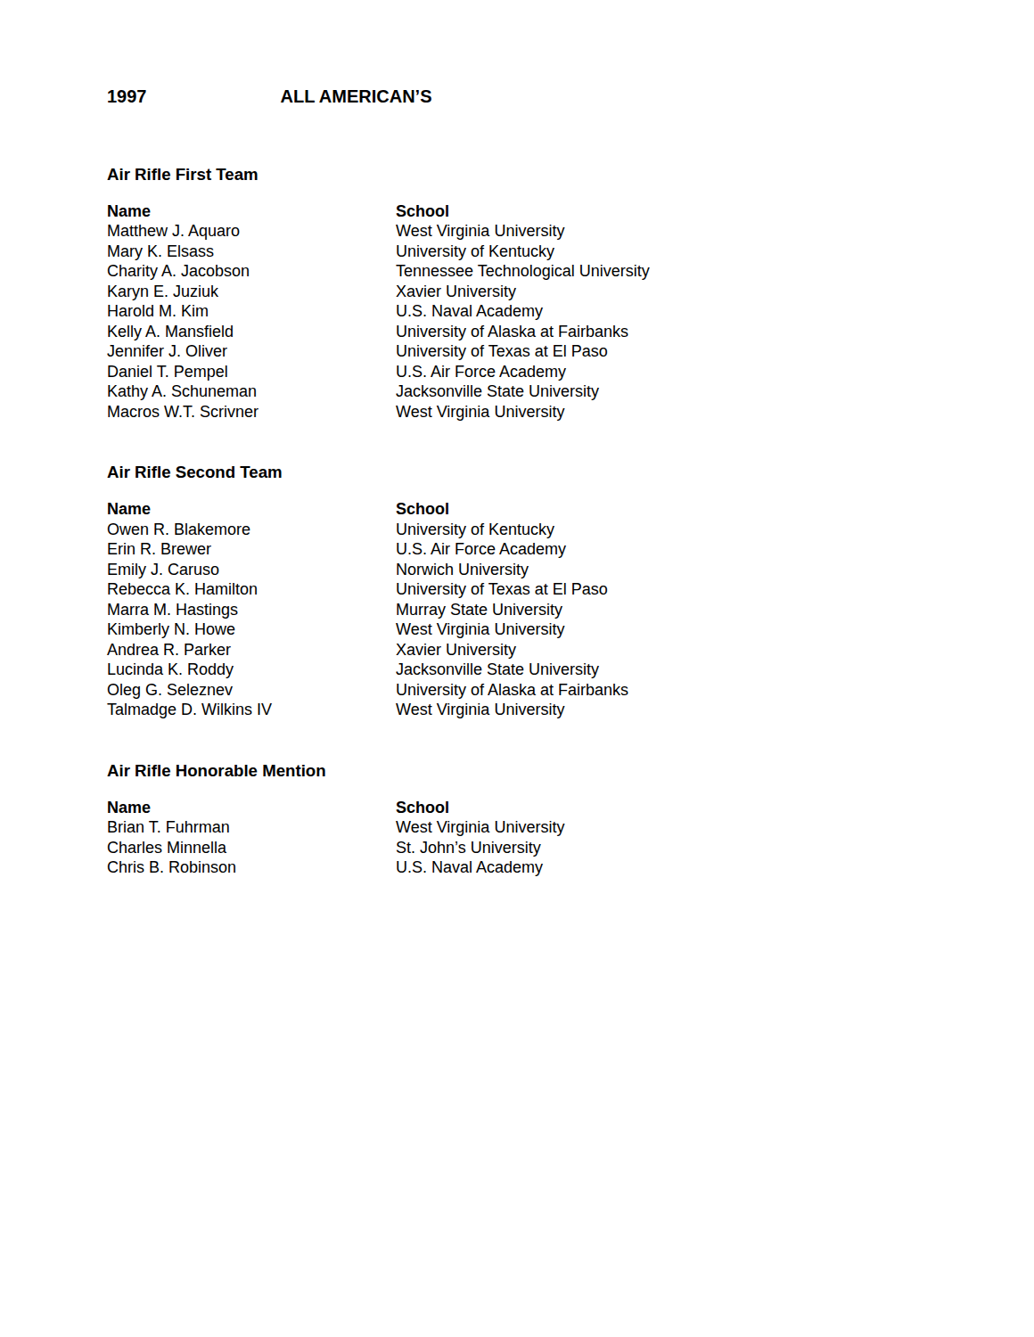1997 ALL AMERICAN’S
Air Rifle First Team
| Name | School |
| --- | --- |
| Matthew J. Aquaro | West Virginia University |
| Mary K. Elsass | University of Kentucky |
| Charity A. Jacobson | Tennessee Technological University |
| Karyn E. Juziuk | Xavier University |
| Harold M. Kim | U.S. Naval Academy |
| Kelly A. Mansfield | University of Alaska at Fairbanks |
| Jennifer J. Oliver | University of Texas at El Paso |
| Daniel T. Pempel | U.S. Air Force Academy |
| Kathy A. Schuneman | Jacksonville State University |
| Macros W.T. Scrivner | West Virginia University |
Air Rifle Second Team
| Name | School |
| --- | --- |
| Owen R. Blakemore | University of Kentucky |
| Erin R. Brewer | U.S. Air Force Academy |
| Emily J. Caruso | Norwich University |
| Rebecca K. Hamilton | University of Texas at El Paso |
| Marra M. Hastings | Murray State University |
| Kimberly N. Howe | West Virginia University |
| Andrea R. Parker | Xavier University |
| Lucinda K. Roddy | Jacksonville State University |
| Oleg G. Seleznev | University of Alaska at Fairbanks |
| Talmadge D. Wilkins IV | West Virginia University |
Air Rifle Honorable Mention
| Name | School |
| --- | --- |
| Brian T. Fuhrman | West Virginia University |
| Charles Minnella | St. John’s University |
| Chris B. Robinson | U.S. Naval Academy |